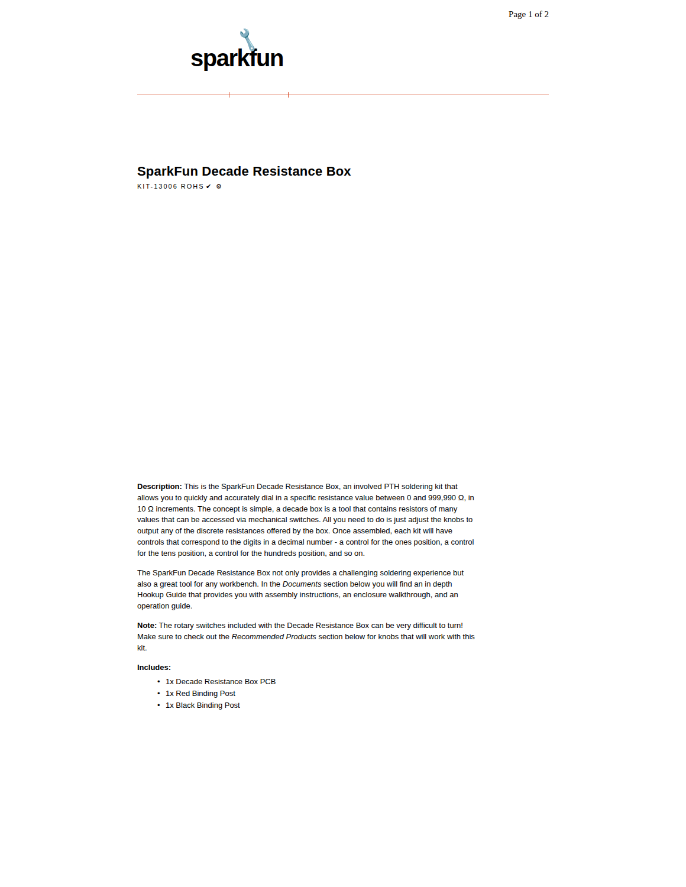Page 1 of 2
sparkfun🔧
SparkFun Decade Resistance Box
KIT-13006 ROHS✔⚙
Description: This is the SparkFun Decade Resistance Box, an involved PTH soldering kit that allows you to quickly and accurately dial in a specific resistance value between 0 and 999,990 Ω, in 10 Ω increments. The concept is simple, a decade box is a tool that contains resistors of many values that can be accessed via mechanical switches. All you need to do is just adjust the knobs to output any of the discrete resistances offered by the box. Once assembled, each kit will have controls that correspond to the digits in a decimal number - a control for the ones position, a control for the tens position, a control for the hundreds position, and so on.
The SparkFun Decade Resistance Box not only provides a challenging soldering experience but also a great tool for any workbench. In the Documents section below you will find an in depth Hookup Guide that provides you with assembly instructions, an enclosure walkthrough, and an operation guide.
Note: The rotary switches included with the Decade Resistance Box can be very difficult to turn! Make sure to check out the Recommended Products section below for knobs that will work with this kit.
Includes:
1x Decade Resistance Box PCB
1x Red Binding Post
1x Black Binding Post